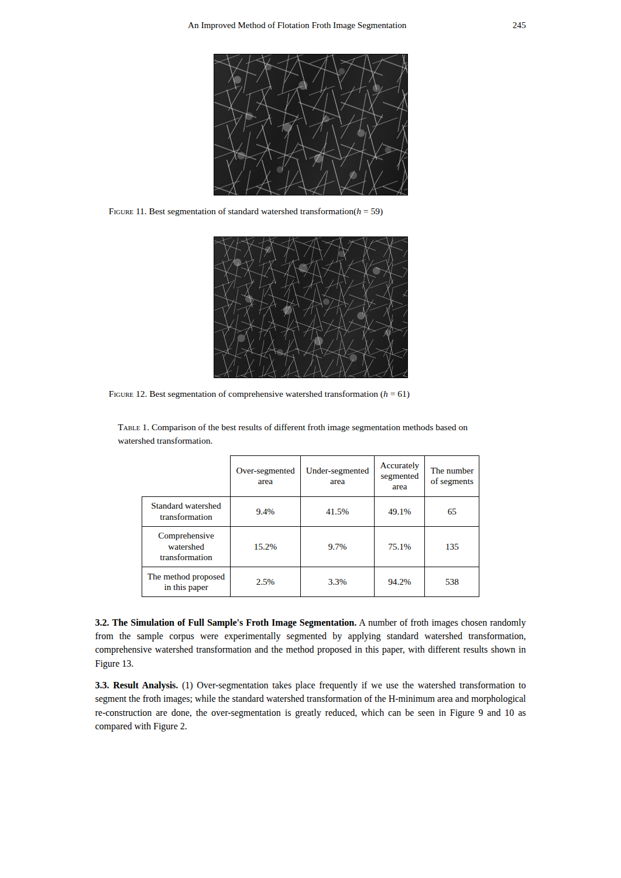An Improved Method of Flotation Froth Image Segmentation 245
Figure 11. Best segmentation of standard watershed transformation(h = 59)
Figure 12. Best segmentation of comprehensive watershed transformation (h = 61)
Table 1. Comparison of the best results of different froth image segmentation methods based on watershed transformation.
| | Over-segmented area | Under-segmented area | Accurately segmented area | The number of segments |
| --- | --- | --- | --- | --- |
| Standard watershed transformation | 9.4% | 41.5% | 49.1% | 65 |
| Comprehensive watershed transformation | 15.2% | 9.7% | 75.1% | 135 |
| The method proposed in this paper | 2.5% | 3.3% | 94.2% | 538 |
3.2. The Simulation of Full Sample's Froth Image Segmentation. A number of froth images chosen randomly from the sample corpus were experimentally segmented by applying standard watershed transformation, comprehensive watershed transformation and the method proposed in this paper, with different results shown in Figure 13.
3.3. Result Analysis. (1) Over-segmentation takes place frequently if we use the watershed transformation to segment the froth images; while the standard watershed transformation of the H-minimum area and morphological re-construction are done, the over-segmentation is greatly reduced, which can be seen in Figure 9 and 10 as compared with Figure 2.